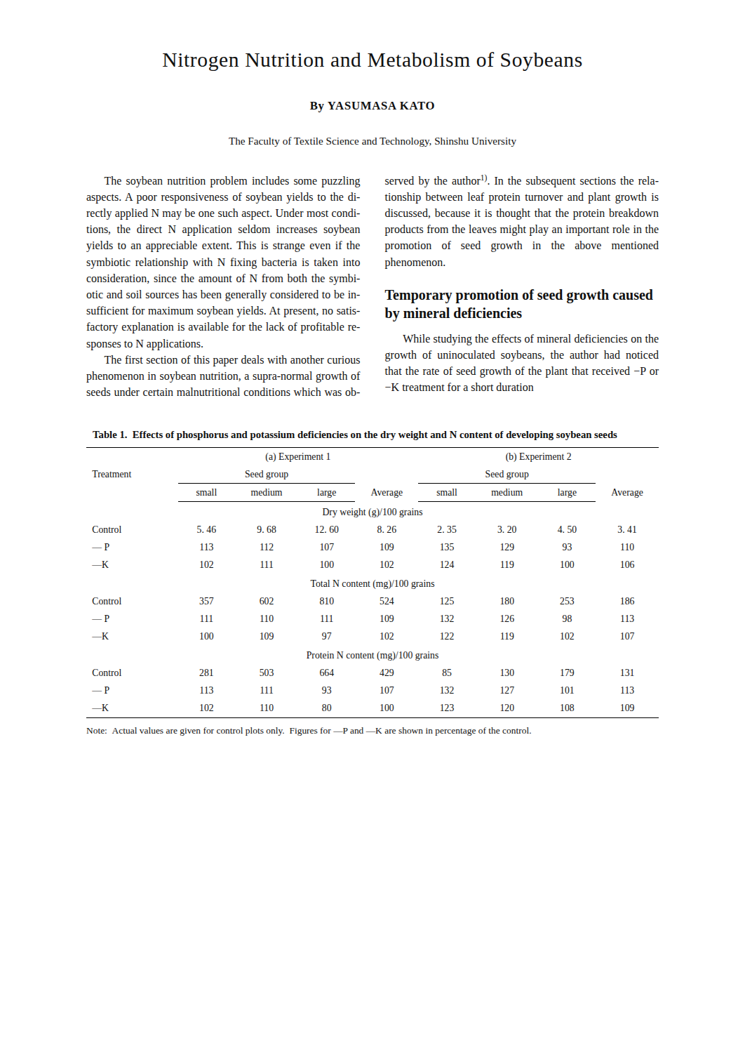Nitrogen Nutrition and Metabolism of Soybeans
By YASUMASA KATO
The Faculty of Textile Science and Technology, Shinshu University
The soybean nutrition problem includes some puzzling aspects. A poor responsiveness of soybean yields to the directly applied N may be one such aspect. Under most conditions, the direct N application seldom increases soybean yields to an appreciable extent. This is strange even if the symbiotic relationship with N fixing bacteria is taken into consideration, since the amount of N from both the symbiotic and soil sources has been generally considered to be insufficient for maximum soybean yields. At present, no satisfactory explanation is available for the lack of profitable responses to N applications.
The first section of this paper deals with another curious phenomenon in soybean nutrition, a supra-normal growth of seeds under certain malnutritional conditions which was observed by the author1). In the subsequent sections the relationship between leaf protein turnover and plant growth is discussed, because it is thought that the protein breakdown products from the leaves might play an important role in the promotion of seed growth in the above mentioned phenomenon.
Temporary promotion of seed growth caused by mineral deficiencies
While studying the effects of mineral deficiencies on the growth of uninoculated soybeans, the author had noticed that the rate of seed growth of the plant that received −P or −K treatment for a short duration
Table 1. Effects of phosphorus and potassium deficiencies on the dry weight and N content of developing soybean seeds
| Treatment | (a) Experiment 1 | (b) Experiment 2 |
| --- | --- | --- |
| Seed group | Average | Seed group | Average |
| small | medium | large | small | medium | large |
| Dry weight (g)/100 grains |
| Control | 5. 46 | 9. 68 | 12. 60 | 8. 26 | 2. 35 | 3. 20 | 4. 50 | 3. 41 |
| — P | 113 | 112 | 107 | 109 | 135 | 129 | 93 | 110 |
| —K | 102 | 111 | 100 | 102 | 124 | 119 | 100 | 106 |
| Total N content (mg)/100 grains |
| Control | 357 | 602 | 810 | 524 | 125 | 180 | 253 | 186 |
| — P | 111 | 110 | 111 | 109 | 132 | 126 | 98 | 113 |
| —K | 100 | 109 | 97 | 102 | 122 | 119 | 102 | 107 |
| Protein N content (mg)/100 grains |
| Control | 281 | 503 | 664 | 429 | 85 | 130 | 179 | 131 |
| — P | 113 | 111 | 93 | 107 | 132 | 127 | 101 | 113 |
| —K | 102 | 110 | 80 | 100 | 123 | 120 | 108 | 109 |
Note: Actual values are given for control plots only. Figures for —P and —K are shown in percentage of the control.